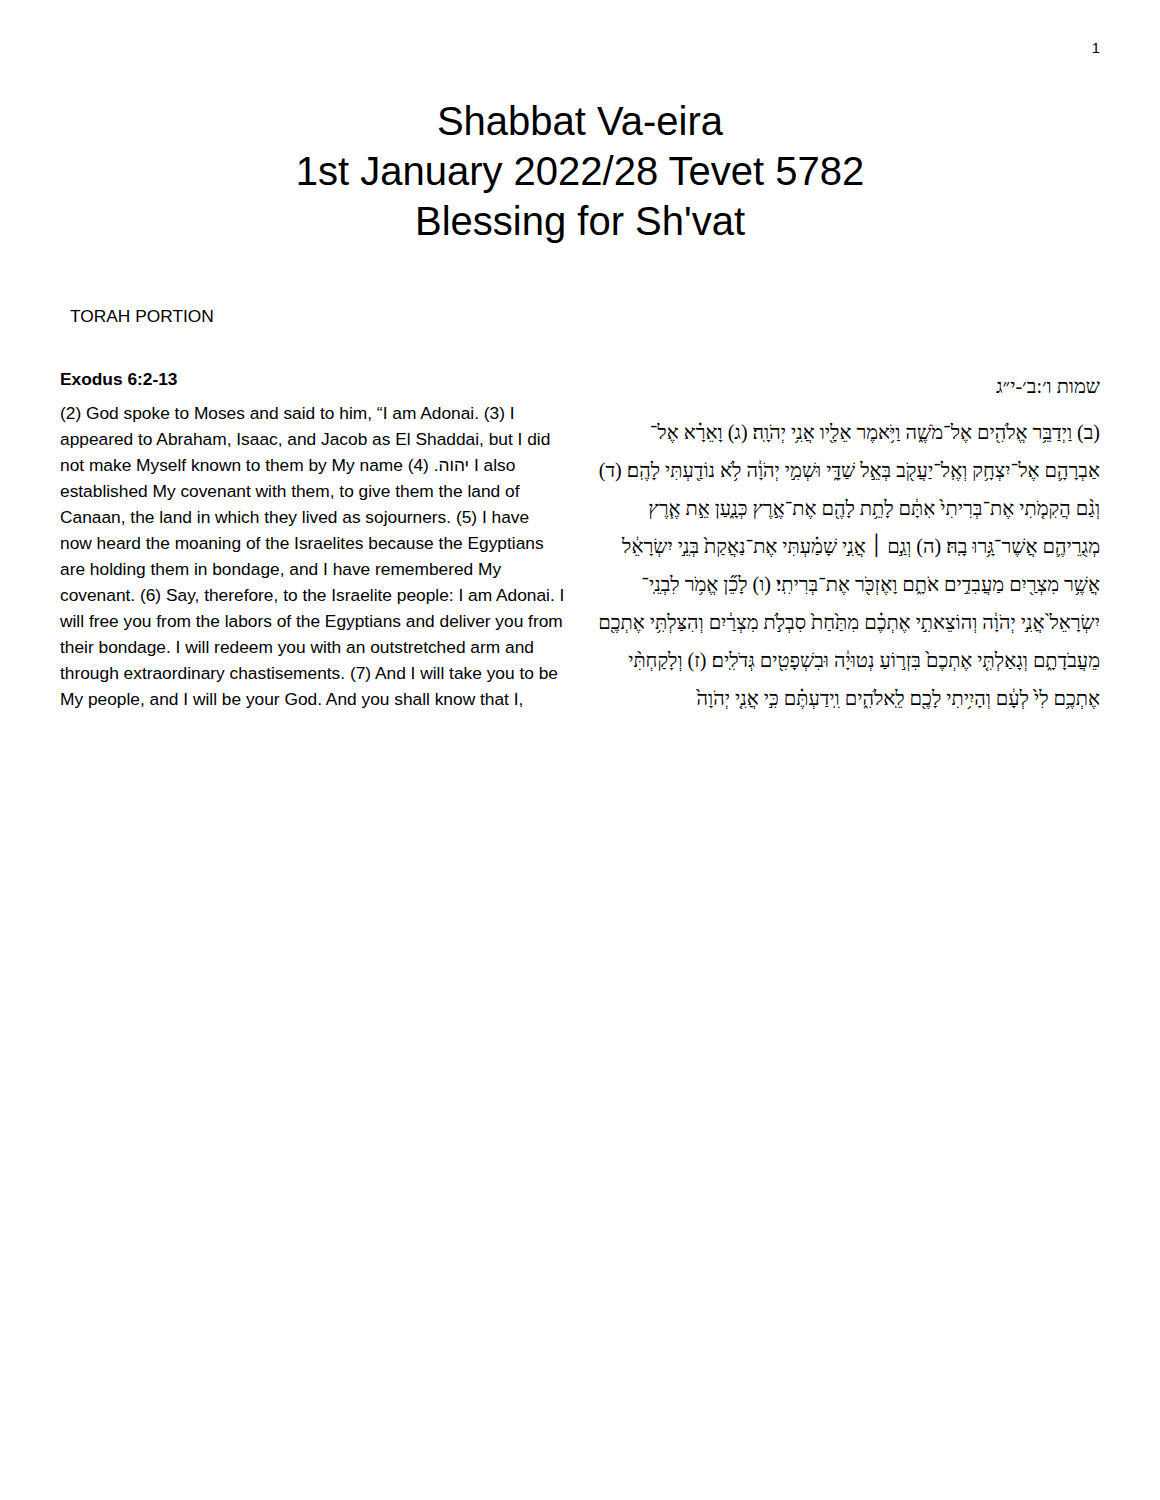1
Shabbat Va-eira
1st January 2022/28 Tevet 5782
Blessing for Sh'vat
TORAH PORTION
Exodus 6:2-13
(2) God spoke to Moses and said to him, “I am Adonai. (3) I appeared to Abraham, Isaac, and Jacob as El Shaddai, but I did not make Myself known to them by My name יהוה. (4) I also established My covenant with them, to give them the land of Canaan, the land in which they lived as sojourners. (5) I have now heard the moaning of the Israelites because the Egyptians are holding them in bondage, and I have remembered My covenant. (6) Say, therefore, to the Israelite people: I am Adonai. I will free you from the labors of the Egyptians and deliver you from their bondage. I will redeem you with an outstretched arm and through extraordinary chastisements. (7) And I will take you to be My people, and I will be your God. And you shall know that I,
שמות ו׳:ב׳-י״ג
(ב) וַיְדַבֵּ֥ר אֱלֹהִ֖ים אֶל־מֹשֶׁ֑ה וַיֹּ֥אמֶר אֵלָ֖יו אֲנִ֥י יְהֹוָֽה׃ (ג) וָאֵרָ֗א אֶל־אַבְרָהָ֛ם אֶל־יִצְחָ֥ק וְאֶֽל־יַעֲקֹ֖ב בְּאֵ֣ל שַׁדָּ֑י וּשְׁמִ֣י יְהֹוָ֔ה לֹ֥א נוֹדַ֖עְתִּי לָהֶֽם׃ (ד) וְגַ֨ם הֲקִמֹ֤תִי אֶת־בְּרִיתִי֙ אִתָּ֔ם לָתֵ֥ת לָהֶ֖ם אֶת־אֶ֣רֶץ כְּנָ֑עַן אֵ֣ת אֶ֧רֶץ מְגֻרֵיהֶ֛ם אֲשֶׁר־גָּ֥רוּ בָֽהּ׃ (ה) וְגַ֣ם ׀ אֲנִ֣י שָׁמַ֗עְתִּי אֶת־נַאֲקַת֙ בְּנֵ֣י יִשְׂרָאֵ֔ל אֲשֶׁ֥ר מִצְרַ֖יִם מַעֲבִדִ֣ים אֹתָ֑ם וָאֶזְכֹּ֖ר אֶת־בְּרִיתִֽי׃ (ו) לָכֵ֞ן אֱמֹ֥ר לִבְנֵֽי־יִשְׂרָאֵל֙ אֲנִ֣י יְהֹוָ֔ה וְהוֹצֵאתִ֣י אֶתְכֶ֗ם מִתַּ֙חַת֙ סִבְלֹ֣ת מִצְרַ֔יִם וְהִצַּלְתִּ֥י אֶתְכֶ֖ם מֵעֲבֹדָתָ֑ם וְגָאַלְתִּ֤י אֶתְכֶם֙ בִּזְר֣וֹעַ נְטוּיָ֔ה וּבִשְׁפָטִ֖ים גְּדֹלִֽים׃ (ז) וְלָקַחְתִּ֨י אֶתְכֶ֥ם לִי֙ לְעָ֔ם וְהָיִ֥יתִי לָכֶ֖ם לֵֽאלֹהִ֑ים וִֽידַעְתֶּ֗ם כִּ֣י אֲנִ֤י יְהֹוָה֙